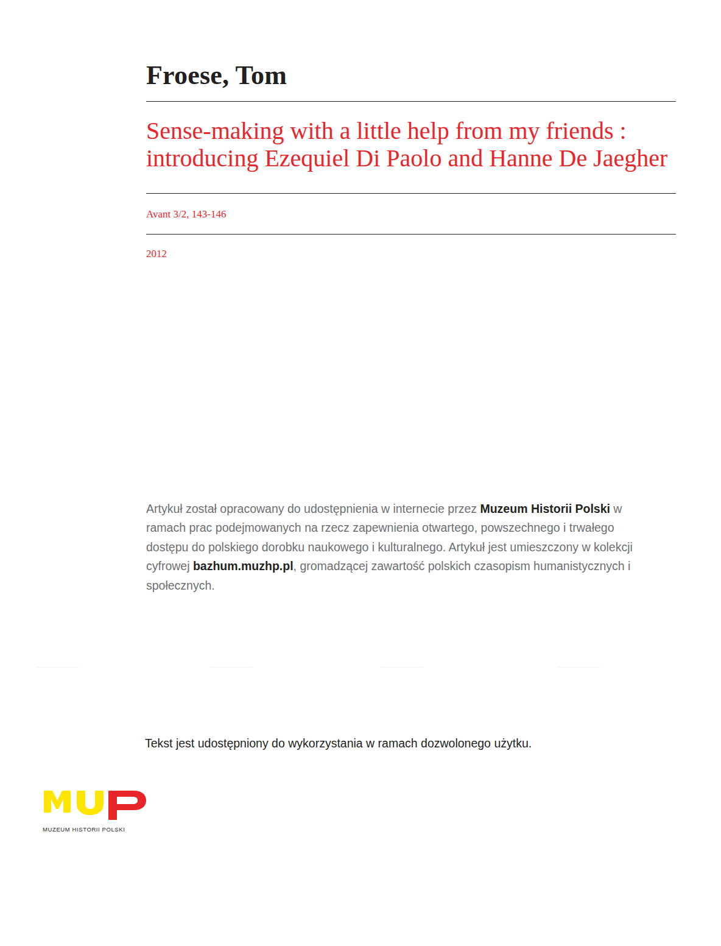Froese, Tom
Sense-making with a little help from my friends : introducing Ezequiel Di Paolo and Hanne De Jaegher
Avant 3/2, 143-146
2012
Artykuł został opracowany do udostępnienia w internecie przez Muzeum Historii Polski w ramach prac podejmowanych na rzecz zapewnienia otwartego, powszechnego i trwałego dostępu do polskiego dorobku naukowego i kulturalnego. Artykuł jest umieszczony w kolekcji cyfrowej bazhum.muzhp.pl, gromadzącej zawartość polskich czasopism humanistycznych i społecznych.
Tekst jest udostępniony do wykorzystania w ramach dozwolonego użytku.
MUZEUM HISTORII POLSKI